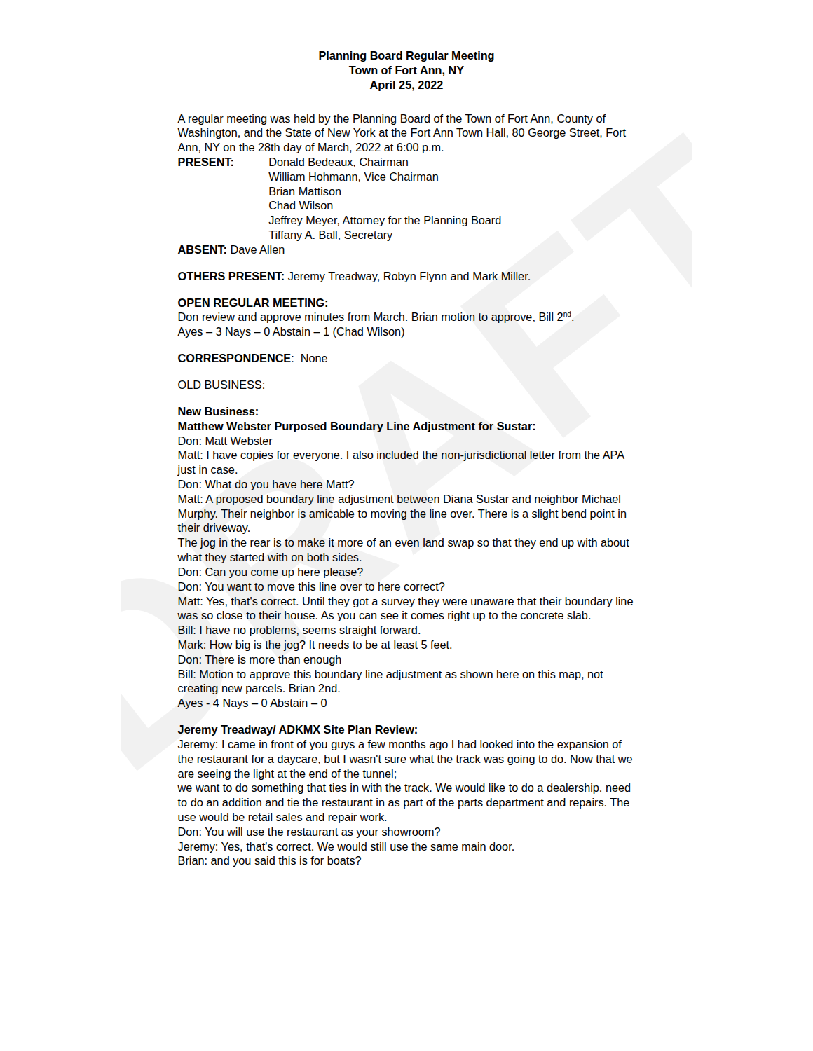DRAFT
Planning Board Regular Meeting Town of Fort Ann, NY April 25, 2022
A regular meeting was held by the Planning Board of the Town of Fort Ann, County of Washington, and the State of New York at the Fort Ann Town Hall, 80 George Street, Fort Ann, NY on the 28th day of March, 2022 at 6:00 p.m.
PRESENT:
Donald Bedeaux, Chairman
William Hohmann, Vice Chairman
Brian Mattison
Chad Wilson
Jeffrey Meyer, Attorney for the Planning Board
Tiffany A. Ball, Secretary
ABSENT: Dave Allen
OTHERS PRESENT: Jeremy Treadway, Robyn Flynn and Mark Miller.
OPEN REGULAR MEETING:
Don review and approve minutes from March. Brian motion to approve, Bill 2nd.
Ayes – 3 Nays – 0 Abstain – 1 (Chad Wilson)
CORRESPONDENCE: None
OLD BUSINESS:
New Business:
Matthew Webster Purposed Boundary Line Adjustment for Sustar:
Don: Matt Webster
Matt: I have copies for everyone. I also included the non-jurisdictional letter from the APA just in case.
Don: What do you have here Matt?
Matt: A proposed boundary line adjustment between Diana Sustar and neighbor Michael Murphy. Their neighbor is amicable to moving the line over. There is a slight bend point in their driveway.
The jog in the rear is to make it more of an even land swap so that they end up with about what they started with on both sides.
Don: Can you come up here please?
Don: You want to move this line over to here correct?
Matt: Yes, that's correct. Until they got a survey they were unaware that their boundary line was so close to their house. As you can see it comes right up to the concrete slab.
Bill: I have no problems, seems straight forward.
Mark: How big is the jog? It needs to be at least 5 feet.
Don: There is more than enough
Bill: Motion to approve this boundary line adjustment as shown here on this map, not creating new parcels. Brian 2nd.
Ayes - 4 Nays – 0 Abstain – 0
Jeremy Treadway/ ADKMX Site Plan Review:
Jeremy: I came in front of you guys a few months ago I had looked into the expansion of the restaurant for a daycare, but I wasn't sure what the track was going to do. Now that we are seeing the light at the end of the tunnel;
we want to do something that ties in with the track. We would like to do a dealership. need to do an addition and tie the restaurant in as part of the parts department and repairs. The use would be retail sales and repair work.
Don: You will use the restaurant as your showroom?
Jeremy: Yes, that's correct. We would still use the same main door.
Brian: and you said this is for boats?